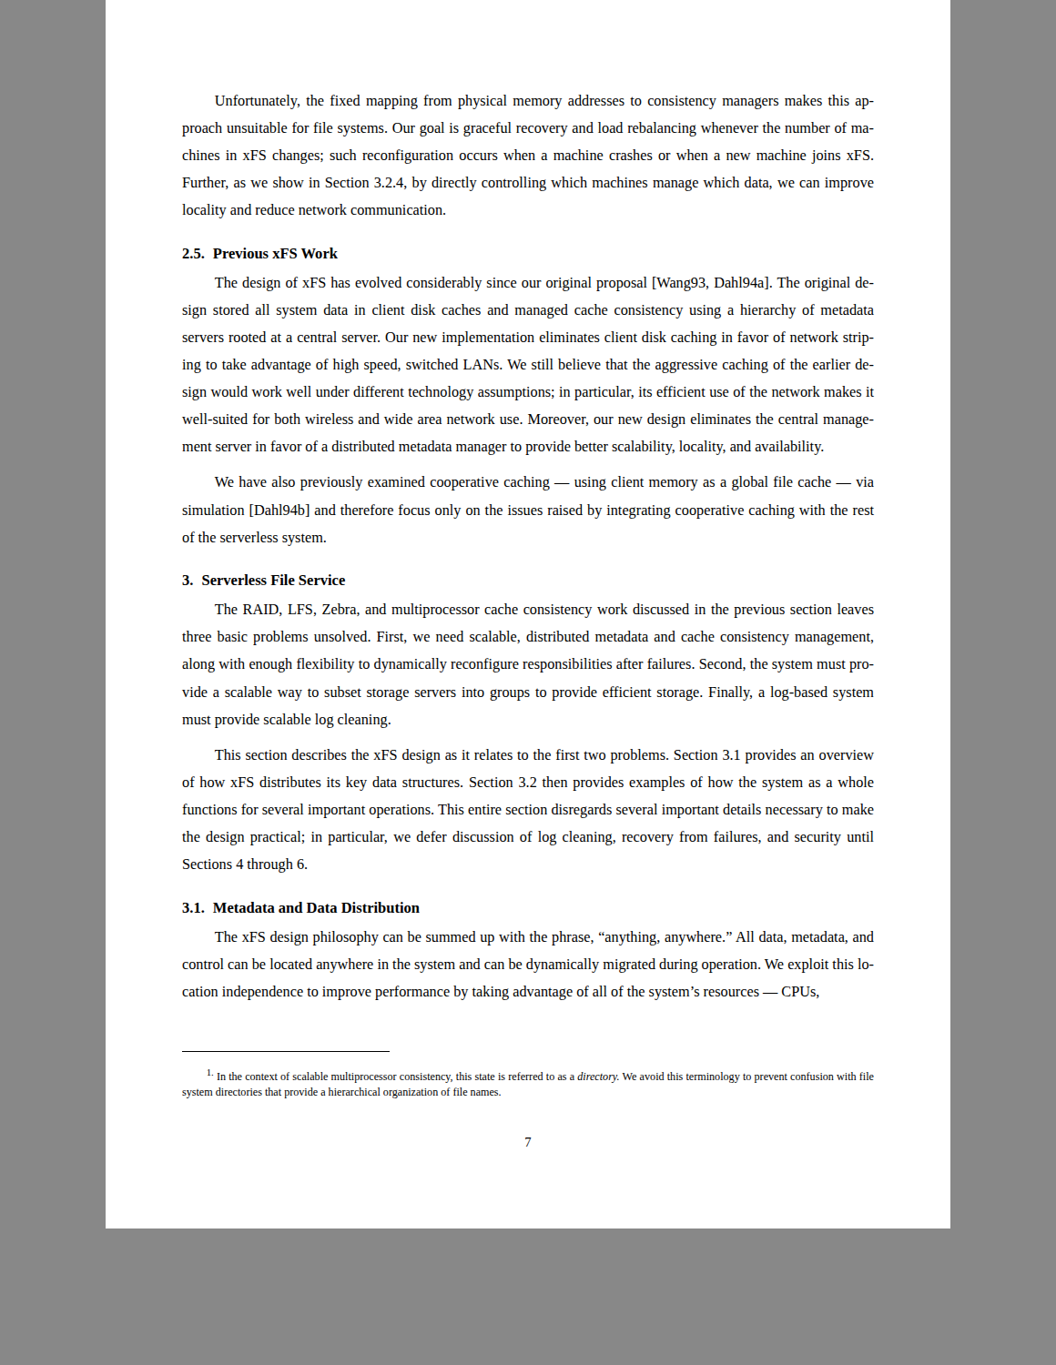Unfortunately, the fixed mapping from physical memory addresses to consistency managers makes this approach unsuitable for file systems. Our goal is graceful recovery and load rebalancing whenever the number of machines in xFS changes; such reconfiguration occurs when a machine crashes or when a new machine joins xFS. Further, as we show in Section 3.2.4, by directly controlling which machines manage which data, we can improve locality and reduce network communication.
2.5. Previous xFS Work
The design of xFS has evolved considerably since our original proposal [Wang93, Dahl94a]. The original design stored all system data in client disk caches and managed cache consistency using a hierarchy of metadata servers rooted at a central server. Our new implementation eliminates client disk caching in favor of network striping to take advantage of high speed, switched LANs. We still believe that the aggressive caching of the earlier design would work well under different technology assumptions; in particular, its efficient use of the network makes it well-suited for both wireless and wide area network use. Moreover, our new design eliminates the central management server in favor of a distributed metadata manager to provide better scalability, locality, and availability.
We have also previously examined cooperative caching — using client memory as a global file cache — via simulation [Dahl94b] and therefore focus only on the issues raised by integrating cooperative caching with the rest of the serverless system.
3. Serverless File Service
The RAID, LFS, Zebra, and multiprocessor cache consistency work discussed in the previous section leaves three basic problems unsolved. First, we need scalable, distributed metadata and cache consistency management, along with enough flexibility to dynamically reconfigure responsibilities after failures. Second, the system must provide a scalable way to subset storage servers into groups to provide efficient storage. Finally, a log-based system must provide scalable log cleaning.
This section describes the xFS design as it relates to the first two problems. Section 3.1 provides an overview of how xFS distributes its key data structures. Section 3.2 then provides examples of how the system as a whole functions for several important operations. This entire section disregards several important details necessary to make the design practical; in particular, we defer discussion of log cleaning, recovery from failures, and security until Sections 4 through 6.
3.1. Metadata and Data Distribution
The xFS design philosophy can be summed up with the phrase, “anything, anywhere.” All data, metadata, and control can be located anywhere in the system and can be dynamically migrated during operation. We exploit this location independence to improve performance by taking advantage of all of the system’s resources — CPUs,
1. In the context of scalable multiprocessor consistency, this state is referred to as a directory. We avoid this terminology to prevent confusion with file system directories that provide a hierarchical organization of file names.
7